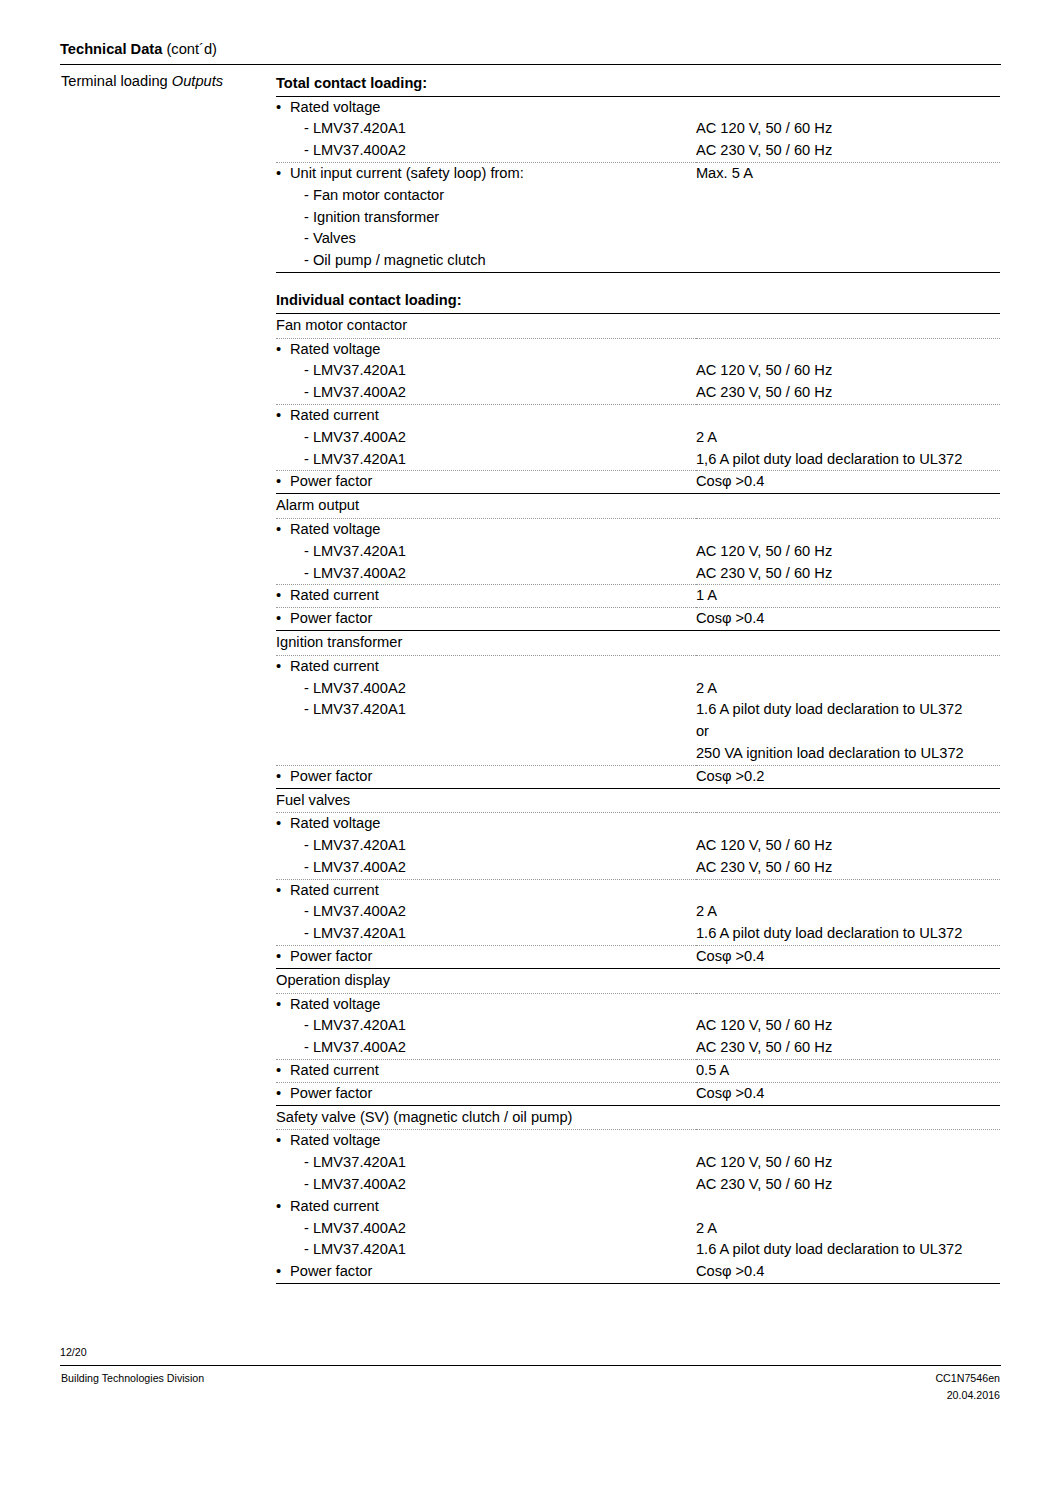Technical Data (cont´d)
| Terminal loading Outputs | / Total contact loading: / / / Rated voltage / / / - LMV37.420A1 / AC 120 V, 50 / 60 Hz / / - LMV37.400A2 / AC 230 V, 50 / 60 Hz / / Unit input current (safety loop) from: / Max. 5 A / / - Fan motor contactor / / / - Ignition transformer / / / - Valves / / / - Oil pump / magnetic clutch / / / Individual contact loading: / / / Fan motor contactor / / / Rated voltage / / / - LMV37.420A1 / AC 120 V, 50 / 60 Hz / / - LMV37.400A2 / AC 230 V, 50 / 60 Hz / / Rated current / / / - LMV37.400A2 / 2 A / / - LMV37.420A1 / 1,6 A pilot duty load declaration to UL372 / / Power factor / Cosφ >0.4 / / Alarm output / / / Rated voltage / / / - LMV37.420A1 / AC 120 V, 50 / 60 Hz / / - LMV37.400A2 / AC 230 V, 50 / 60 Hz / / Rated current / 1 A / / Power factor / Cosφ >0.4 / / Ignition transformer / / / Rated current / / / - LMV37.400A2 / 2 A / / - LMV37.420A1 / 1.6 A pilot duty load declaration to UL372 / / / or / / / 250 VA ignition load declaration to UL372 / / Power factor / Cosφ >0.2 / / Fuel valves / / / Rated voltage / / / - LMV37.420A1 / AC 120 V, 50 / 60 Hz / / - LMV37.400A2 / AC 230 V, 50 / 60 Hz / / Rated current / / / - LMV37.400A2 / 2 A / / - LMV37.420A1 / 1.6 A pilot duty load declaration to UL372 / / Power factor / Cosφ >0.4 / / Operation display / / / Rated voltage / / / - LMV37.420A1 / AC 120 V, 50 / 60 Hz / / - LMV37.400A2 / AC 230 V, 50 / 60 Hz / / Rated current / 0.5 A / / Power factor / Cosφ >0.4 / / Safety valve (SV) (magnetic clutch / oil pump) / / / Rated voltage / / / - LMV37.420A1 / AC 120 V, 50 / 60 Hz / / - LMV37.400A2 / AC 230 V, 50 / 60 Hz / / Rated current / / / - LMV37.400A2 / 2 A / / - LMV37.420A1 / 1.6 A pilot duty load declaration to UL372 / / Power factor / Cosφ >0.4 / |
12/20
| Building Technologies Division | CC1N7546en |
| | 20.04.2016 |